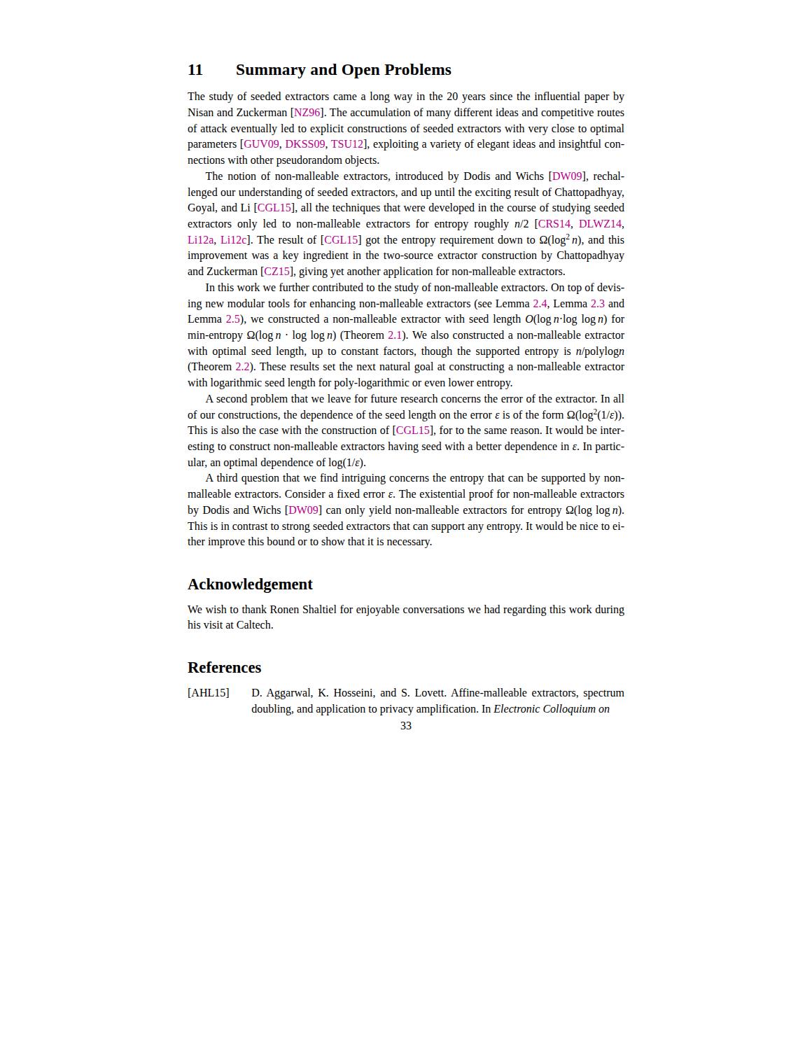11 Summary and Open Problems
The study of seeded extractors came a long way in the 20 years since the influential paper by Nisan and Zuckerman [NZ96]. The accumulation of many different ideas and competitive routes of attack eventually led to explicit constructions of seeded extractors with very close to optimal parameters [GUV09, DKSS09, TSU12], exploiting a variety of elegant ideas and insightful connections with other pseudorandom objects.
The notion of non-malleable extractors, introduced by Dodis and Wichs [DW09], rechallenged our understanding of seeded extractors, and up until the exciting result of Chattopadhyay, Goyal, and Li [CGL15], all the techniques that were developed in the course of studying seeded extractors only led to non-malleable extractors for entropy roughly n/2 [CRS14, DLWZ14, Li12a, Li12c]. The result of [CGL15] got the entropy requirement down to Ω(log2 n), and this improvement was a key ingredient in the two-source extractor construction by Chattopadhyay and Zuckerman [CZ15], giving yet another application for non-malleable extractors.
In this work we further contributed to the study of non-malleable extractors. On top of devising new modular tools for enhancing non-malleable extractors (see Lemma 2.4, Lemma 2.3 and Lemma 2.5), we constructed a non-malleable extractor with seed length O(log n·log log n) for min-entropy Ω(log n · log log n) (Theorem 2.1). We also constructed a non-malleable extractor with optimal seed length, up to constant factors, though the supported entropy is n/polylogn (Theorem 2.2). These results set the next natural goal at constructing a non-malleable extractor with logarithmic seed length for poly-logarithmic or even lower entropy.
A second problem that we leave for future research concerns the error of the extractor. In all of our constructions, the dependence of the seed length on the error ε is of the form Ω(log2(1/ε)). This is also the case with the construction of [CGL15], for to the same reason. It would be interesting to construct non-malleable extractors having seed with a better dependence in ε. In particular, an optimal dependence of log(1/ε).
A third question that we find intriguing concerns the entropy that can be supported by non-malleable extractors. Consider a fixed error ε. The existential proof for non-malleable extractors by Dodis and Wichs [DW09] can only yield non-malleable extractors for entropy Ω(log log n). This is in contrast to strong seeded extractors that can support any entropy. It would be nice to either improve this bound or to show that it is necessary.
Acknowledgement
We wish to thank Ronen Shaltiel for enjoyable conversations we had regarding this work during his visit at Caltech.
References
[AHL15]
D. Aggarwal, K. Hosseini, and S. Lovett. Affine-malleable extractors, spectrum doubling, and application to privacy amplification. In Electronic Colloquium on
33